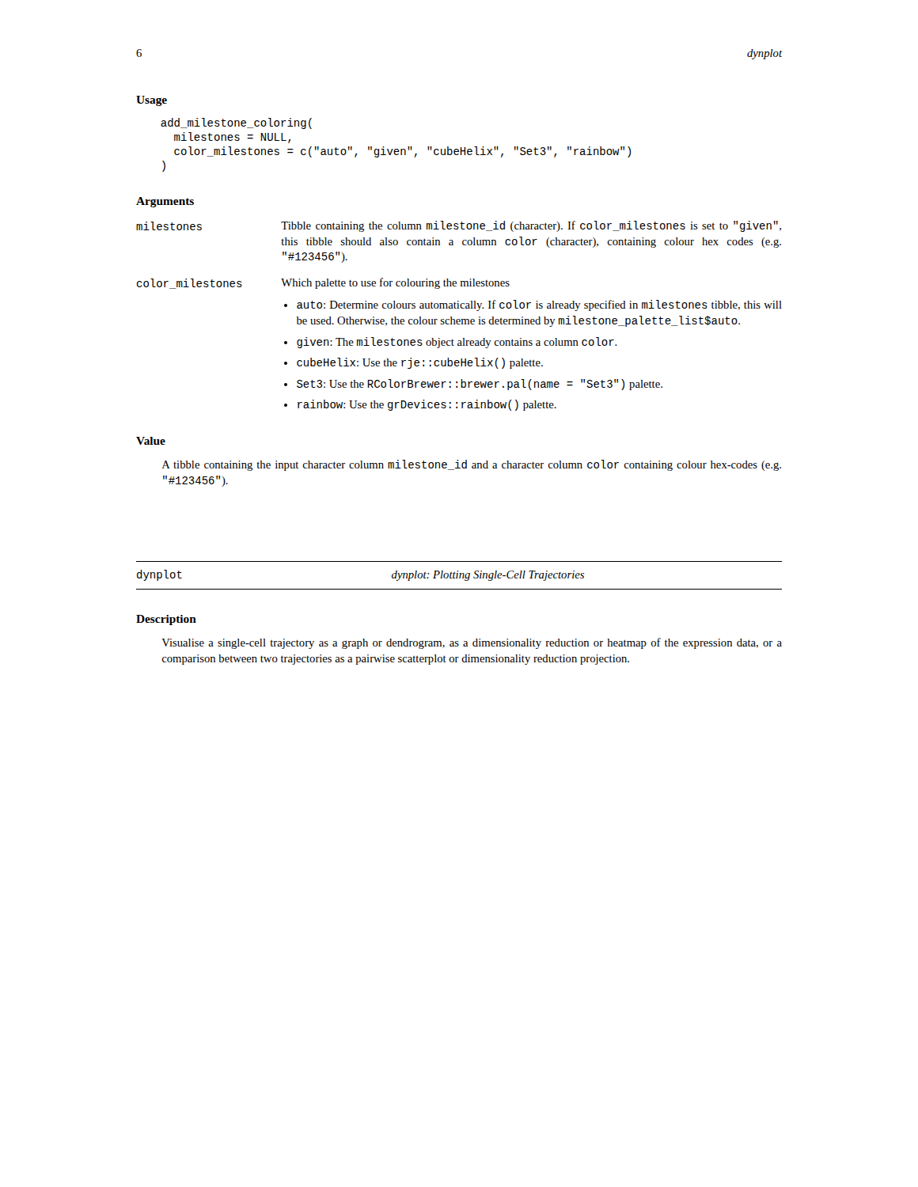6 dynplot
Usage
add_milestone_coloring(
  milestones = NULL,
  color_milestones = c("auto", "given", "cubeHelix", "Set3", "rainbow")
)
Arguments
milestones
Tibble containing the column milestone_id (character). If color_milestones is set to "given", this tibble should also contain a column color (character), containing colour hex codes (e.g. "#123456").
color_milestones
Which palette to use for colouring the milestones
auto: Determine colours automatically. If color is already specified in milestones tibble, this will be used. Otherwise, the colour scheme is determined by milestone_palette_list$auto.
given: The milestones object already contains a column color.
cubeHelix: Use the rje::cubeHelix() palette.
Set3: Use the RColorBrewer::brewer.pal(name = "Set3") palette.
rainbow: Use the grDevices::rainbow() palette.
Value
A tibble containing the input character column milestone_id and a character column color containing colour hex-codes (e.g. "#123456").
dynplot dynplot: Plotting Single-Cell Trajectories
Description
Visualise a single-cell trajectory as a graph or dendrogram, as a dimensionality reduction or heatmap of the expression data, or a comparison between two trajectories as a pairwise scatterplot or dimensionality reduction projection.